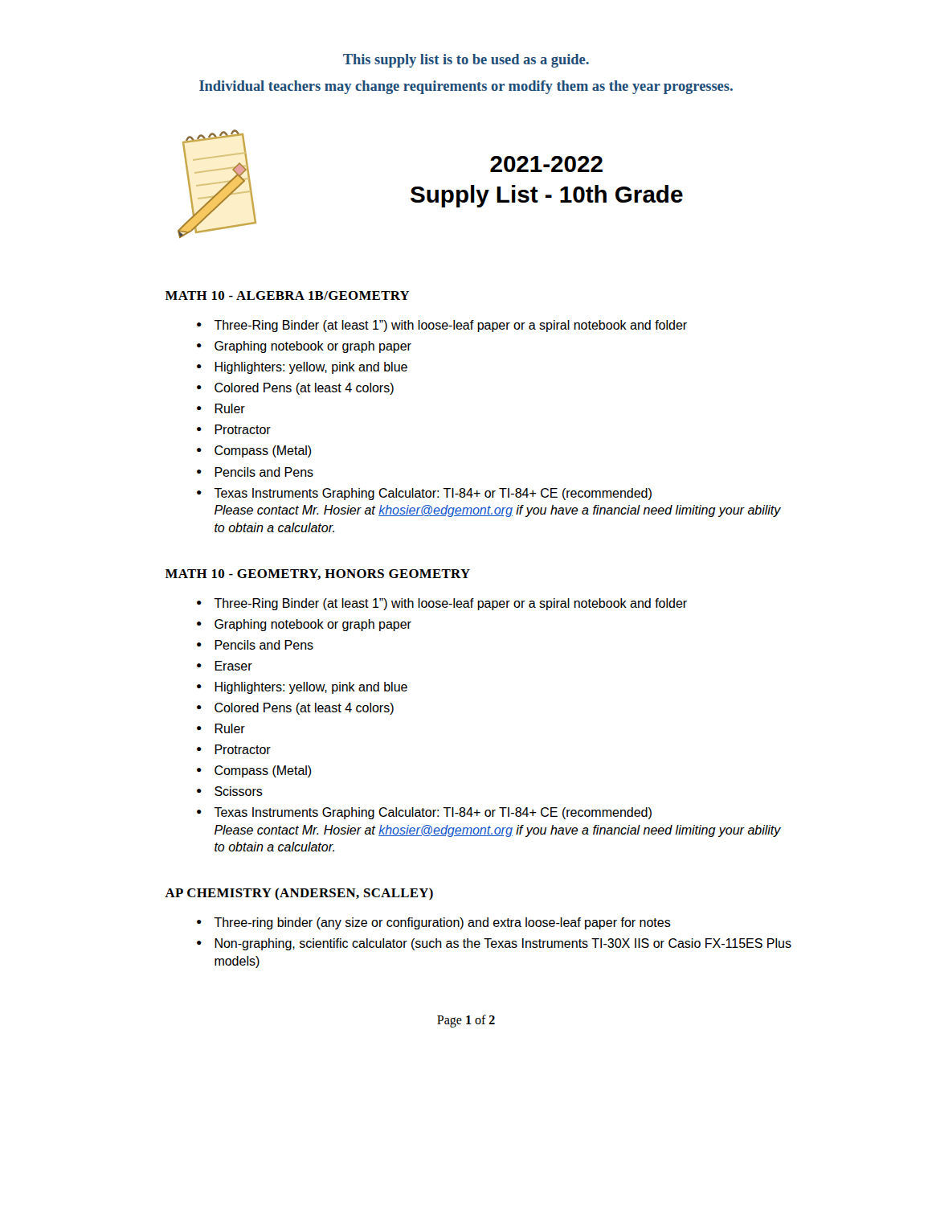This supply list is to be used as a guide.
Individual teachers may change requirements or modify them as the year progresses.
2021-2022
Supply List - 10th Grade
MATH 10 - ALGEBRA 1B/GEOMETRY
Three-Ring Binder (at least 1”) with loose-leaf paper or a spiral notebook and folder
Graphing notebook or graph paper
Highlighters: yellow, pink and blue
Colored Pens (at least 4 colors)
Ruler
Protractor
Compass (Metal)
Pencils and Pens
Texas Instruments Graphing Calculator: TI-84+ or TI-84+ CE (recommended)
Please contact Mr. Hosier at khosier@edgemont.org if you have a financial need limiting your ability to obtain a calculator.
MATH 10 - GEOMETRY, HONORS GEOMETRY
Three-Ring Binder (at least 1”) with loose-leaf paper or a spiral notebook and folder
Graphing notebook or graph paper
Pencils and Pens
Eraser
Highlighters: yellow, pink and blue
Colored Pens (at least 4 colors)
Ruler
Protractor
Compass (Metal)
Scissors
Texas Instruments Graphing Calculator: TI-84+ or TI-84+ CE (recommended)
Please contact Mr. Hosier at khosier@edgemont.org if you have a financial need limiting your ability to obtain a calculator.
AP CHEMISTRY (ANDERSEN, SCALLEY)
Three-ring binder (any size or configuration) and extra loose-leaf paper for notes
Non-graphing, scientific calculator (such as the Texas Instruments TI-30X IIS or Casio FX-115ES Plus models)
Page 1 of 2